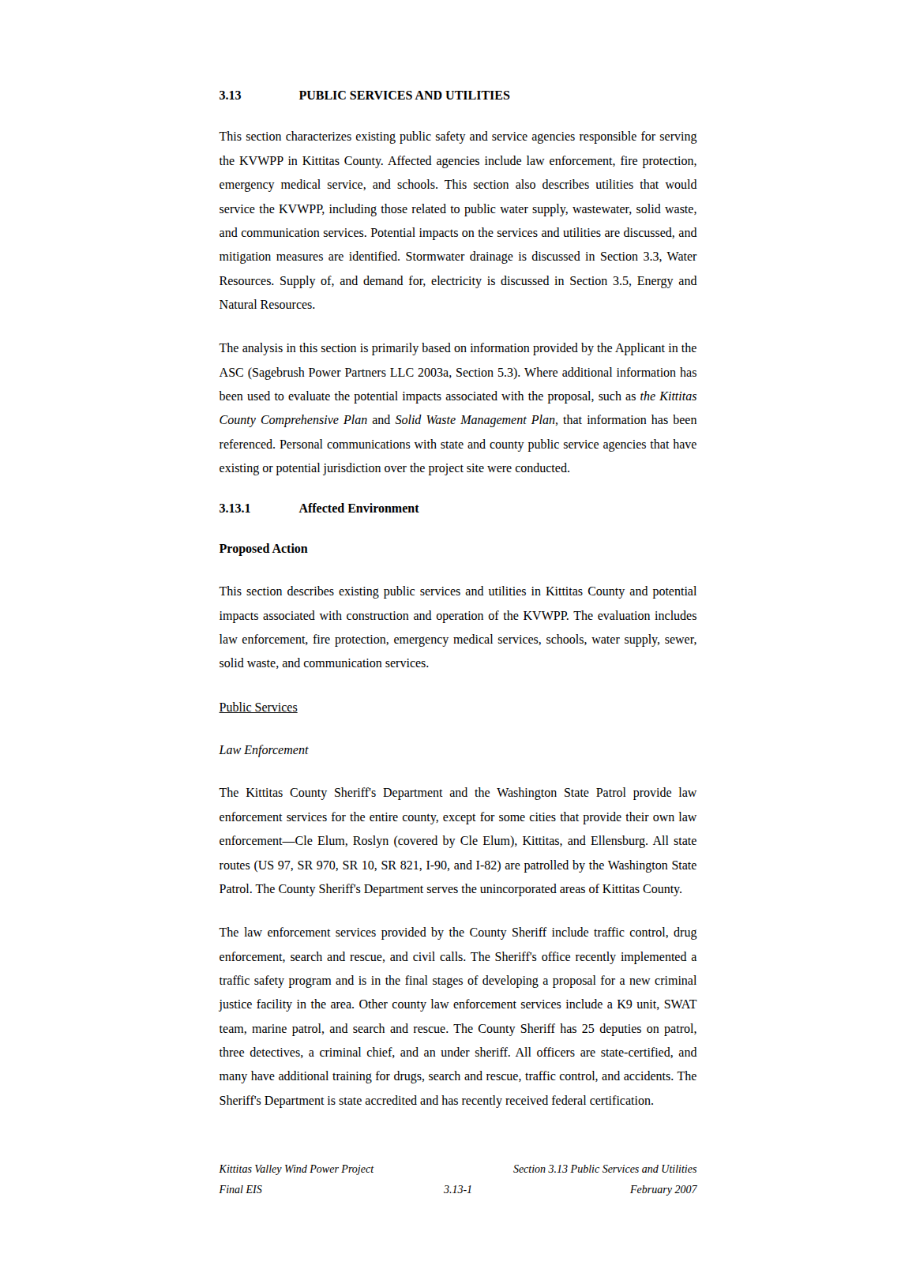3.13 PUBLIC SERVICES AND UTILITIES
This section characterizes existing public safety and service agencies responsible for serving the KVWPP in Kittitas County. Affected agencies include law enforcement, fire protection, emergency medical service, and schools. This section also describes utilities that would service the KVWPP, including those related to public water supply, wastewater, solid waste, and communication services. Potential impacts on the services and utilities are discussed, and mitigation measures are identified. Stormwater drainage is discussed in Section 3.3, Water Resources. Supply of, and demand for, electricity is discussed in Section 3.5, Energy and Natural Resources.
The analysis in this section is primarily based on information provided by the Applicant in the ASC (Sagebrush Power Partners LLC 2003a, Section 5.3). Where additional information has been used to evaluate the potential impacts associated with the proposal, such as the Kittitas County Comprehensive Plan and Solid Waste Management Plan, that information has been referenced. Personal communications with state and county public service agencies that have existing or potential jurisdiction over the project site were conducted.
3.13.1 Affected Environment
Proposed Action
This section describes existing public services and utilities in Kittitas County and potential impacts associated with construction and operation of the KVWPP. The evaluation includes law enforcement, fire protection, emergency medical services, schools, water supply, sewer, solid waste, and communication services.
Public Services
Law Enforcement
The Kittitas County Sheriff's Department and the Washington State Patrol provide law enforcement services for the entire county, except for some cities that provide their own law enforcement—Cle Elum, Roslyn (covered by Cle Elum), Kittitas, and Ellensburg. All state routes (US 97, SR 970, SR 10, SR 821, I-90, and I-82) are patrolled by the Washington State Patrol. The County Sheriff's Department serves the unincorporated areas of Kittitas County.
The law enforcement services provided by the County Sheriff include traffic control, drug enforcement, search and rescue, and civil calls. The Sheriff's office recently implemented a traffic safety program and is in the final stages of developing a proposal for a new criminal justice facility in the area. Other county law enforcement services include a K9 unit, SWAT team, marine patrol, and search and rescue. The County Sheriff has 25 deputies on patrol, three detectives, a criminal chief, and an under sheriff. All officers are state-certified, and many have additional training for drugs, search and rescue, traffic control, and accidents. The Sheriff's Department is state accredited and has recently received federal certification.
Kittitas Valley Wind Power Project Final EIS
3.13-1
Section 3.13 Public Services and Utilities February 2007